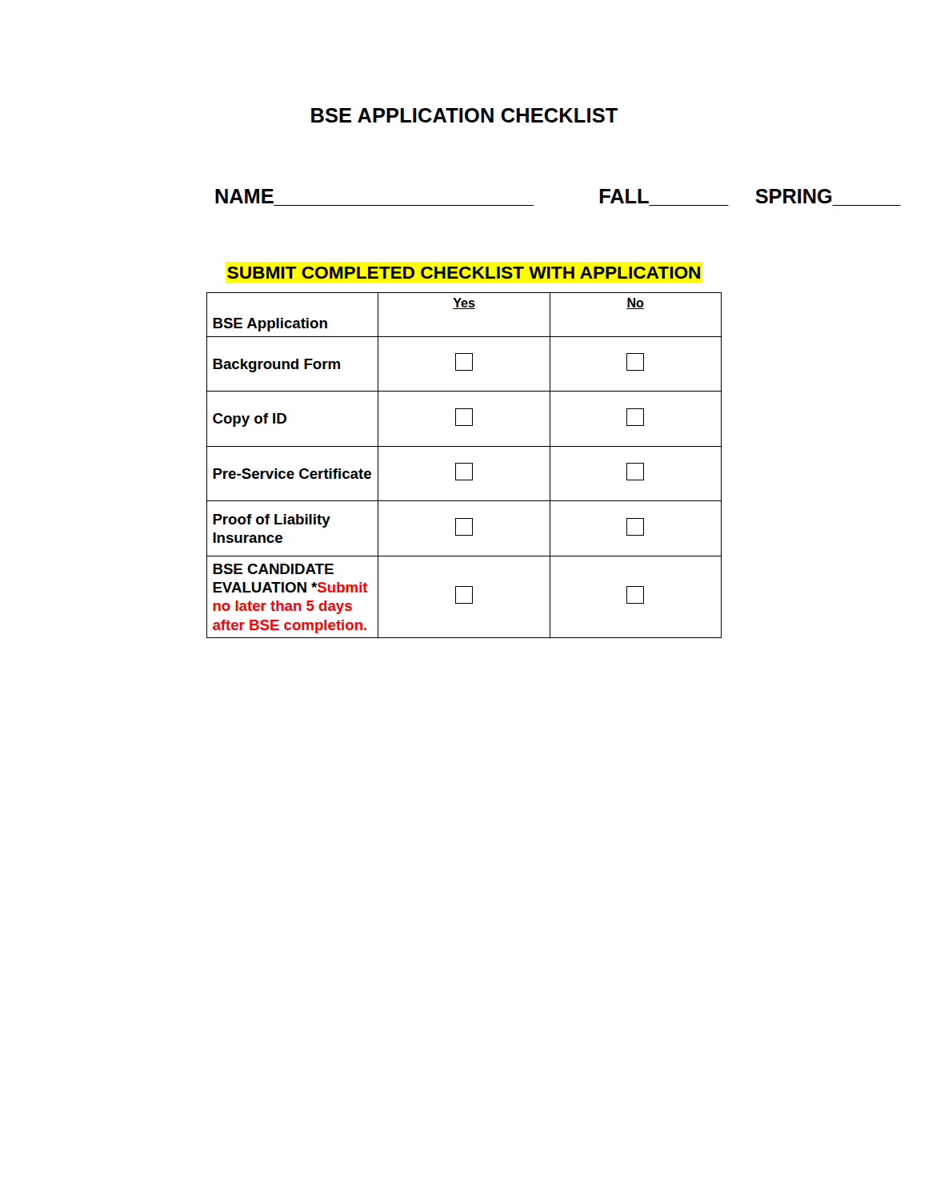BSE APPLICATION CHECKLIST
NAME_______________________ FALL_______ SPRING______
SUBMIT COMPLETED CHECKLIST WITH APPLICATION
| | Yes | No |
| BSE Application | | |
| Background Form | | |
| Copy of ID | | |
| Pre-Service Certificate | | |
| Proof of Liability Insurance | | |
| BSE CANDIDATE EVALUATION * Submit no later than 5 days after BSE completion. | | |